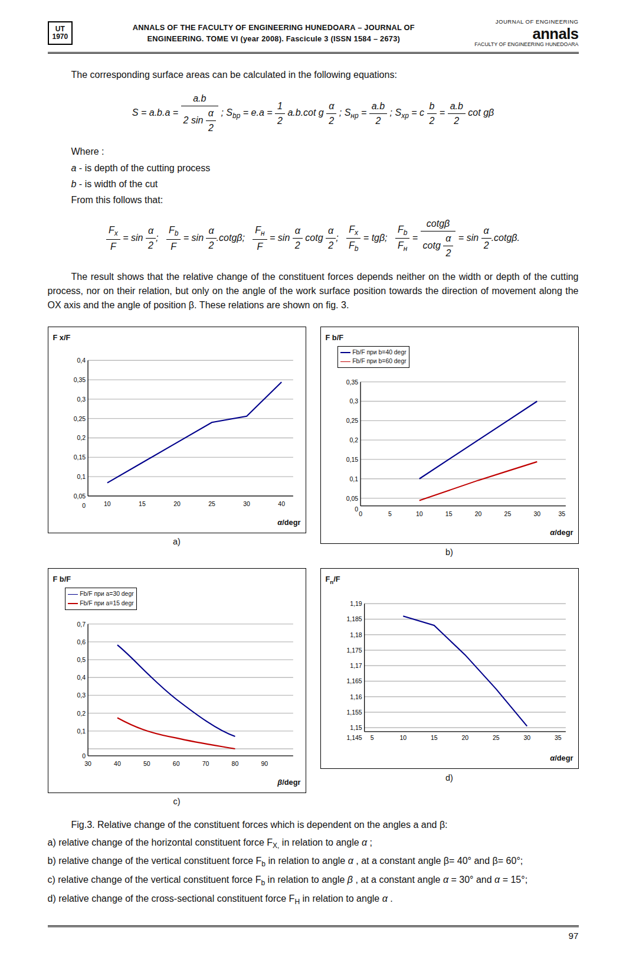UT
1970
ANNALS OF THE FACULTY OF ENGINEERING HUNEDOARA – JOURNAL OF
ENGINEERING. TOME VI (year 2008). Fascicule 3 (ISSN 1584 – 2673)
JOURNAL OF ENGINEERING
annals
FACULTY OF ENGINEERING HUNEDOARA
The corresponding surface areas can be calculated in the following equations:
S = a.b.a = a.b 2 sin α 2 ; Sbp = e.a = 12 a.b.cot g α 2 ; Sнр = a.b 2 ; Sхр = c b 2 = a.b 2 cot gβ
Where :
a - is depth of the cutting process
b - is width of the cut
From this follows that:
Fx F = sin α 2; Fb F = sin α 2.cotgβ; Fн F = sin α 2 cotg α 2; Fx Fb = tgβ; Fb Fн = cotgβ cotg α 2 = sin α 2.cotgβ.
The result shows that the relative change of the constituent forces depends neither on the width or depth of the cutting process, nor on their relation, but only on the angle of the work surface position towards the direction of movement along the OX axis and the angle of position β. These relations are shown on fig. 3.
F x/F
0,4 0,35 0,3 0,25 0,2 0,15 0,1 0,05 0 10 15 20 25 30 40
α/degr
a)
F b/F
Fb/F при b=40 degr
Fb/F при b=60 degr
0,35 0,3 0,25 0,2 0,15 0,1 0,05 0 0 5 10 15 20 25 30 35
α/degr
b)
F b/F
Fb/F при a=30 degr
Fb/F при a=15 degr
0,7 0,6 0,5 0,4 0,3 0,2 0,1 0 30 40 50 60 70 80 90
β/degr
c)
Fn/F
1,19 1,185 1,18 1,175 1,17 1,165 1,16 1,155 1,15 1,145 5 10 15 20 25 30 35
α/degr
d)
Fig.3. Relative change of the constituent forces which is dependent on the angles a and β:
a) relative change of the horizontal constituent force FX, in relation to angle α ;
b) relative change of the vertical constituent force Fb in relation to angle α , at a constant angle β= 40° and β= 60°;
c) relative change of the vertical constituent force Fb in relation to angle β , at a constant angle α = 30° and α = 15°;
d) relative change of the cross-sectional constituent force FH in relation to angle α .
97